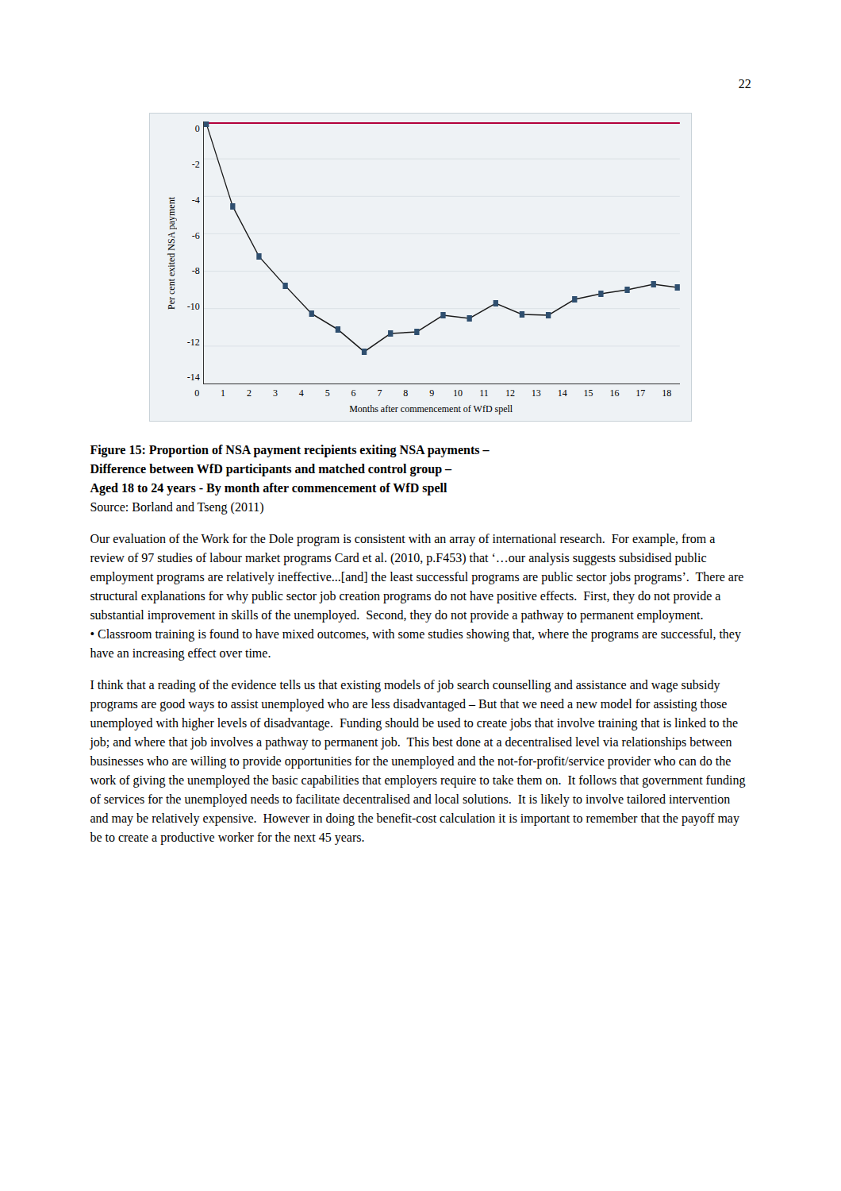22
Per cent exited NSA payment
0 -2 -4 -6 -8 -10 -12 -14
0123456789101112131415161718
Months after commencement of WfD spell
Figure 15: Proportion of NSA payment recipients exiting NSA payments –
Difference between WfD participants and matched control group –
Aged 18 to 24 years - By month after commencement of WfD spell
Source: Borland and Tseng (2011)
Our evaluation of the Work for the Dole program is consistent with an array of international research. For example, from a review of 97 studies of labour market programs Card et al. (2010, p.F453) that ‘…our analysis suggests subsidised public employment programs are relatively ineffective...[and] the least successful programs are public sector jobs programs’. There are structural explanations for why public sector job creation programs do not have positive effects. First, they do not provide a substantial improvement in skills of the unemployed. Second, they do not provide a pathway to permanent employment.
• Classroom training is found to have mixed outcomes, with some studies showing that, where the programs are successful, they have an increasing effect over time.
I think that a reading of the evidence tells us that existing models of job search counselling and assistance and wage subsidy programs are good ways to assist unemployed who are less disadvantaged – But that we need a new model for assisting those unemployed with higher levels of disadvantage. Funding should be used to create jobs that involve training that is linked to the job; and where that job involves a pathway to permanent job. This best done at a decentralised level via relationships between businesses who are willing to provide opportunities for the unemployed and the not-for-profit/service provider who can do the work of giving the unemployed the basic capabilities that employers require to take them on. It follows that government funding of services for the unemployed needs to facilitate decentralised and local solutions. It is likely to involve tailored intervention and may be relatively expensive. However in doing the benefit-cost calculation it is important to remember that the payoff may be to create a productive worker for the next 45 years.